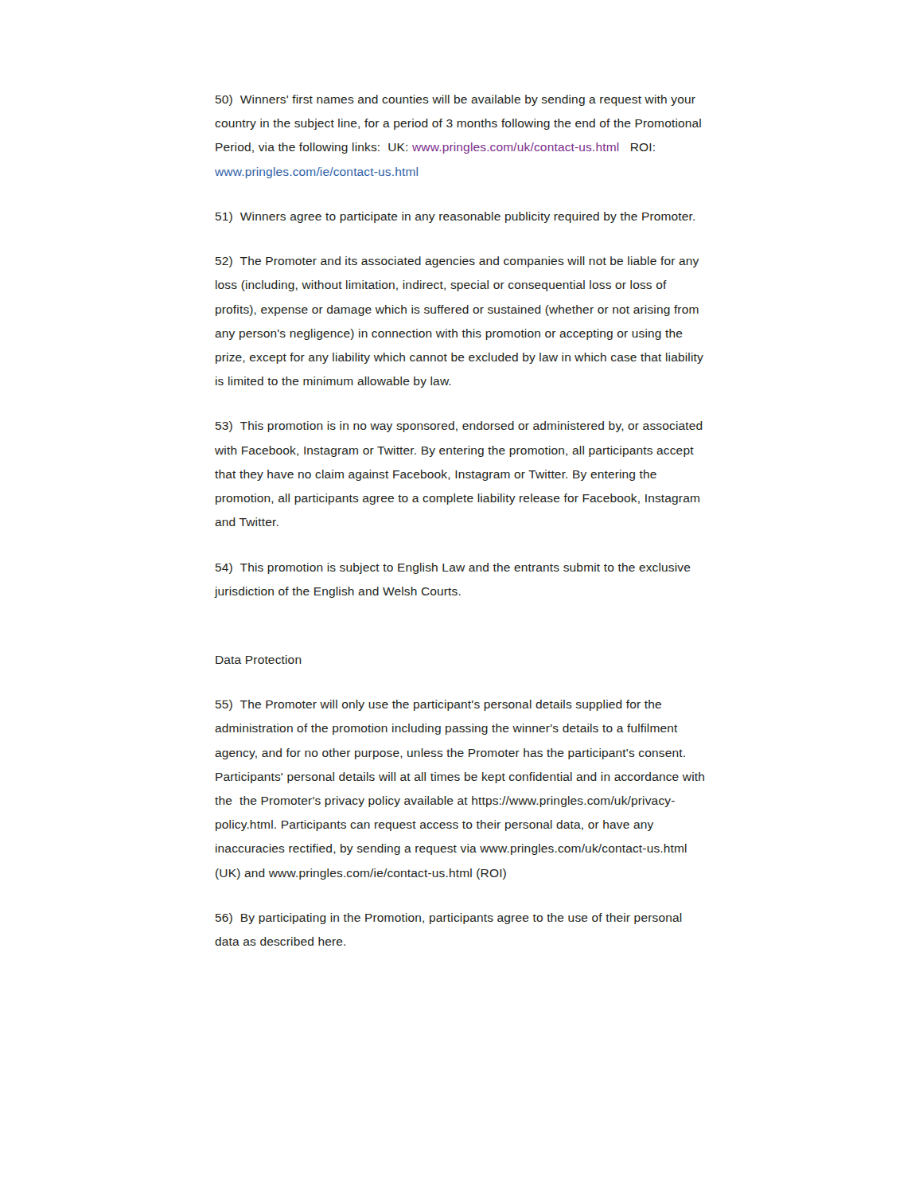50) Winners' first names and counties will be available by sending a request with your country in the subject line, for a period of 3 months following the end of the Promotional Period, via the following links: UK: www.pringles.com/uk/contact-us.html ROI: www.pringles.com/ie/contact-us.html
51) Winners agree to participate in any reasonable publicity required by the Promoter.
52) The Promoter and its associated agencies and companies will not be liable for any loss (including, without limitation, indirect, special or consequential loss or loss of profits), expense or damage which is suffered or sustained (whether or not arising from any person's negligence) in connection with this promotion or accepting or using the prize, except for any liability which cannot be excluded by law in which case that liability is limited to the minimum allowable by law.
53) This promotion is in no way sponsored, endorsed or administered by, or associated with Facebook, Instagram or Twitter. By entering the promotion, all participants accept that they have no claim against Facebook, Instagram or Twitter. By entering the promotion, all participants agree to a complete liability release for Facebook, Instagram and Twitter.
54) This promotion is subject to English Law and the entrants submit to the exclusive jurisdiction of the English and Welsh Courts.
Data Protection
55) The Promoter will only use the participant's personal details supplied for the administration of the promotion including passing the winner's details to a fulfilment agency, and for no other purpose, unless the Promoter has the participant's consent. Participants' personal details will at all times be kept confidential and in accordance with the the Promoter's privacy policy available at https://www.pringles.com/uk/privacy-policy.html. Participants can request access to their personal data, or have any inaccuracies rectified, by sending a request via www.pringles.com/uk/contact-us.html (UK) and www.pringles.com/ie/contact-us.html (ROI)
56) By participating in the Promotion, participants agree to the use of their personal data as described here.